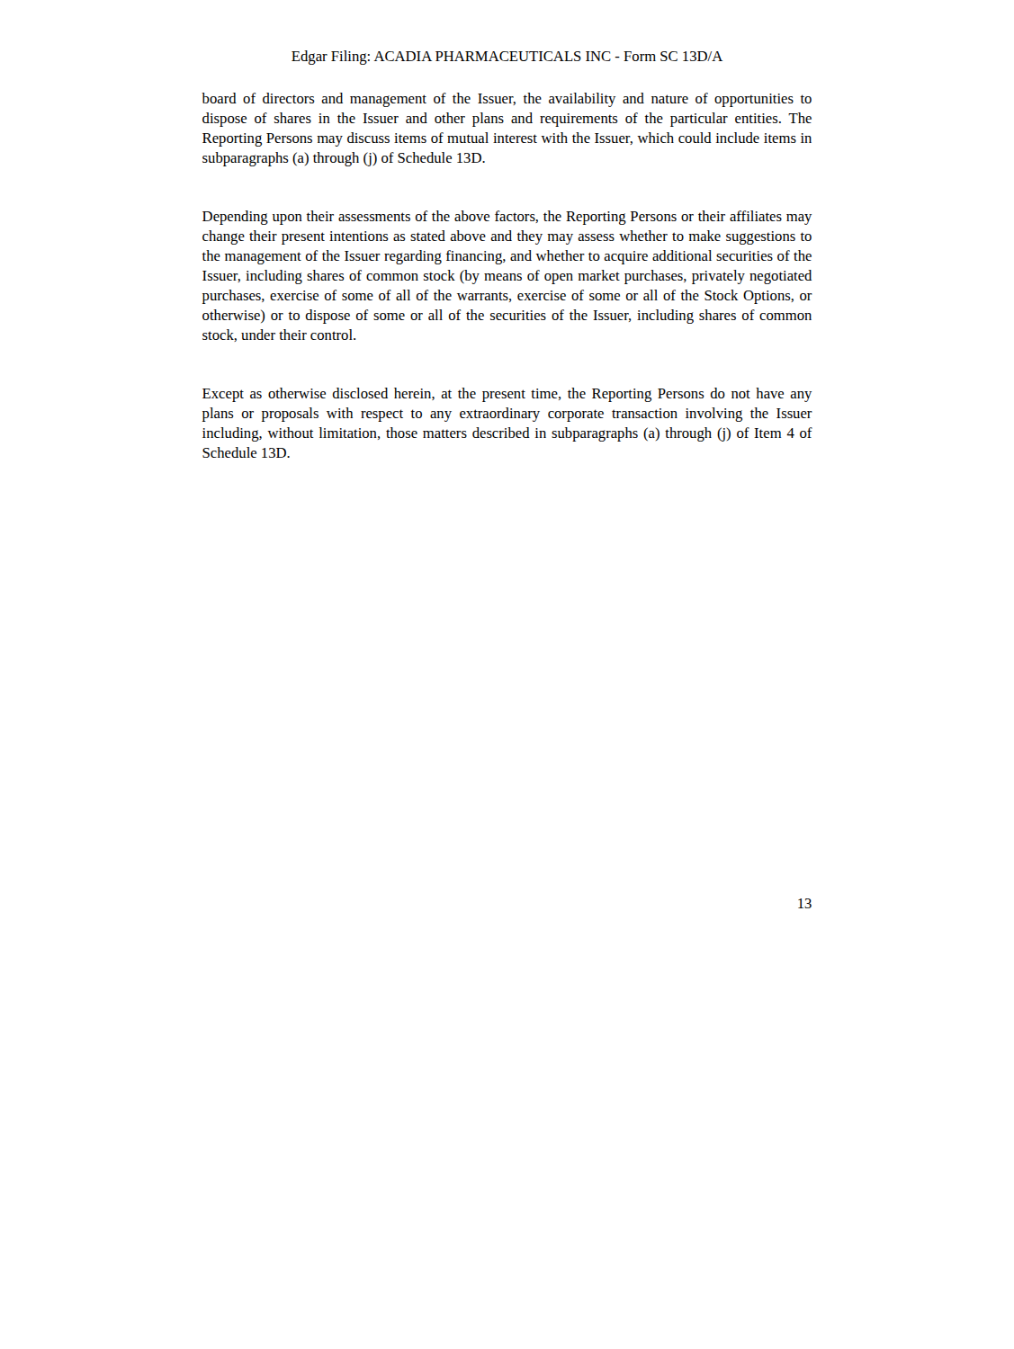Edgar Filing: ACADIA PHARMACEUTICALS INC - Form SC 13D/A
board of directors and management of the Issuer, the availability and nature of opportunities to dispose of shares in the Issuer and other plans and requirements of the particular entities. The Reporting Persons may discuss items of mutual interest with the Issuer, which could include items in subparagraphs (a) through (j) of Schedule 13D.
Depending upon their assessments of the above factors, the Reporting Persons or their affiliates may change their present intentions as stated above and they may assess whether to make suggestions to the management of the Issuer regarding financing, and whether to acquire additional securities of the Issuer, including shares of common stock (by means of open market purchases, privately negotiated purchases, exercise of some of all of the warrants, exercise of some or all of the Stock Options, or otherwise) or to dispose of some or all of the securities of the Issuer, including shares of common stock, under their control.
Except as otherwise disclosed herein, at the present time, the Reporting Persons do not have any plans or proposals with respect to any extraordinary corporate transaction involving the Issuer including, without limitation, those matters described in subparagraphs (a) through (j) of Item 4 of Schedule 13D.
13